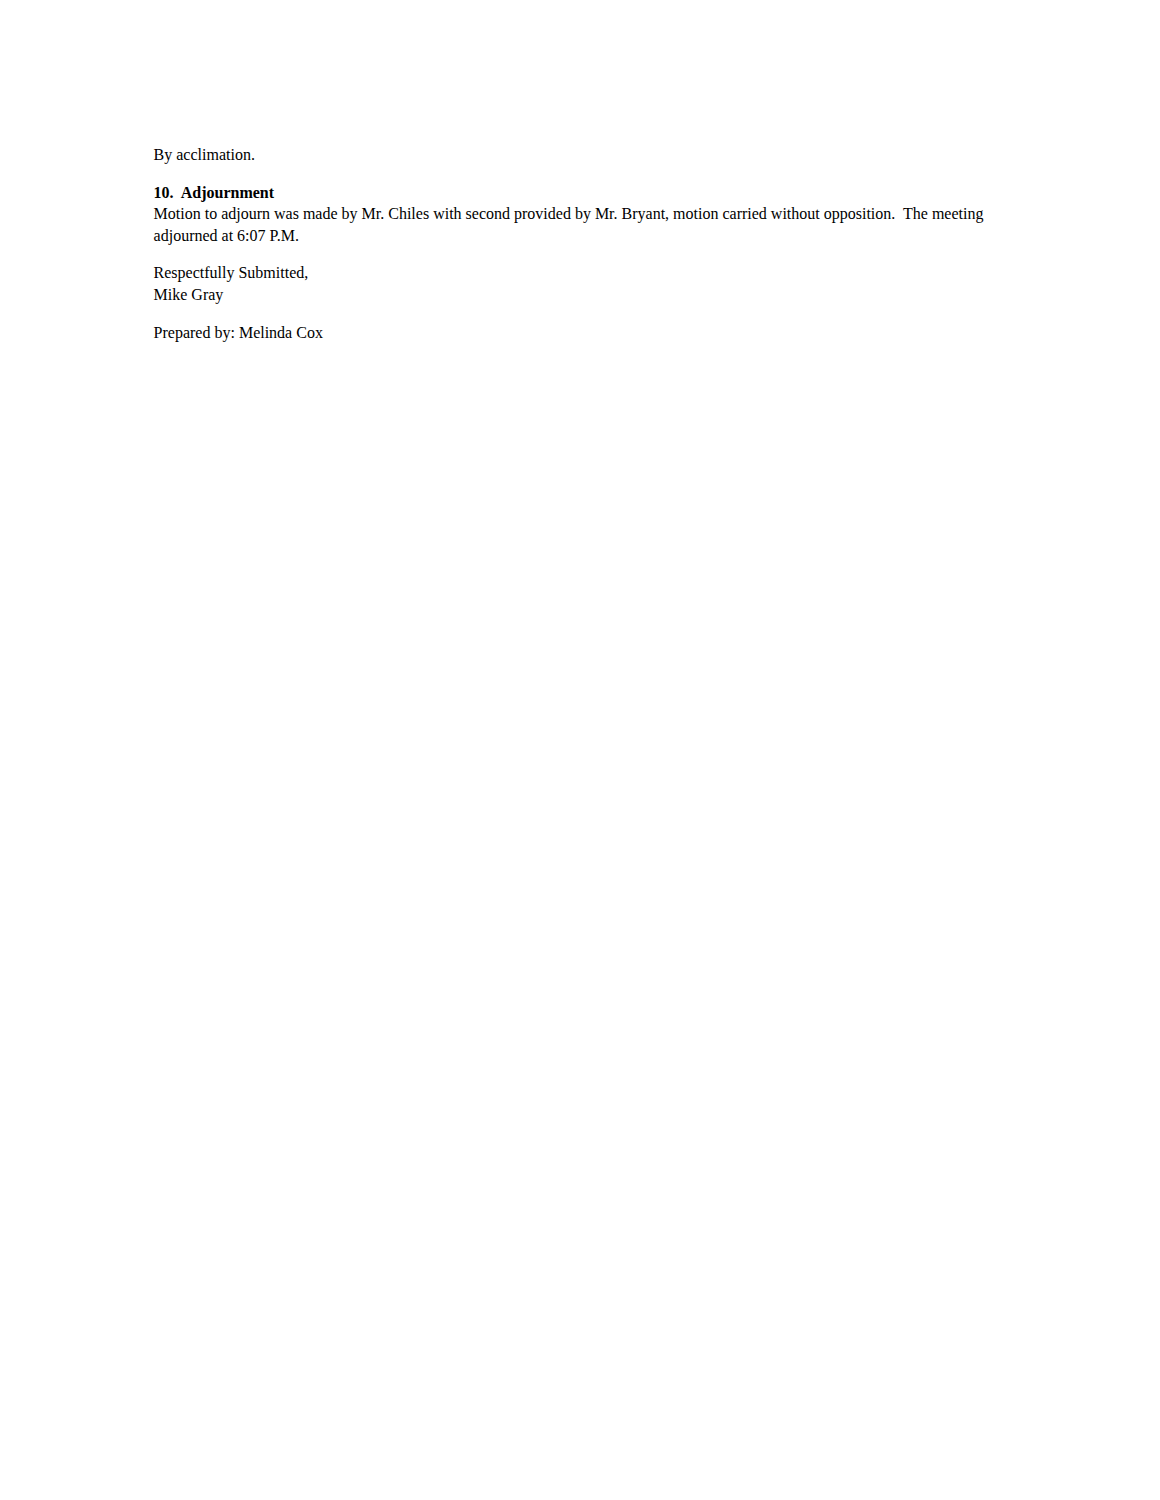By acclimation.
10. Adjournment
Motion to adjourn was made by Mr. Chiles with second provided by Mr. Bryant, motion carried without opposition. The meeting adjourned at 6:07 P.M.
Respectfully Submitted,
Mike Gray
Prepared by: Melinda Cox